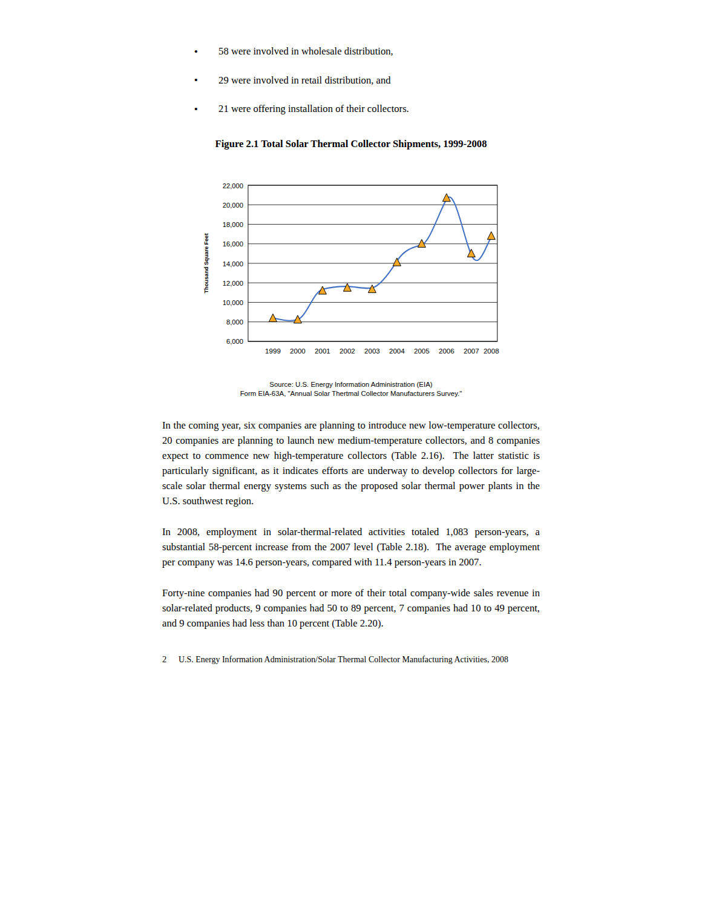58 were involved in wholesale distribution,
29 were involved in retail distribution, and
21 were offering installation of their collectors.
Figure 2.1 Total Solar Thermal Collector Shipments, 1999-2008
22,000 20,000 18,000 16,000 14,000 12,000 10,000 8,000 6,000 Thousand Square Feet 1999 2000 2001 2002 2003 2004 2005 2006 2007 2008
Source: U.S. Energy Information Administration (EIA)
Form EIA-63A, "Annual Solar Thertmal Collector Manufacturers Survey."
In the coming year, six companies are planning to introduce new low-temperature collectors, 20 companies are planning to launch new medium-temperature collectors, and 8 companies expect to commence new high-temperature collectors (Table 2.16). The latter statistic is particularly significant, as it indicates efforts are underway to develop collectors for large-scale solar thermal energy systems such as the proposed solar thermal power plants in the U.S. southwest region.
In 2008, employment in solar-thermal-related activities totaled 1,083 person-years, a substantial 58-percent increase from the 2007 level (Table 2.18). The average employment per company was 14.6 person-years, compared with 11.4 person-years in 2007.
Forty-nine companies had 90 percent or more of their total company-wide sales revenue in solar-related products, 9 companies had 50 to 89 percent, 7 companies had 10 to 49 percent, and 9 companies had less than 10 percent (Table 2.20).
2 U.S. Energy Information Administration/Solar Thermal Collector Manufacturing Activities, 2008